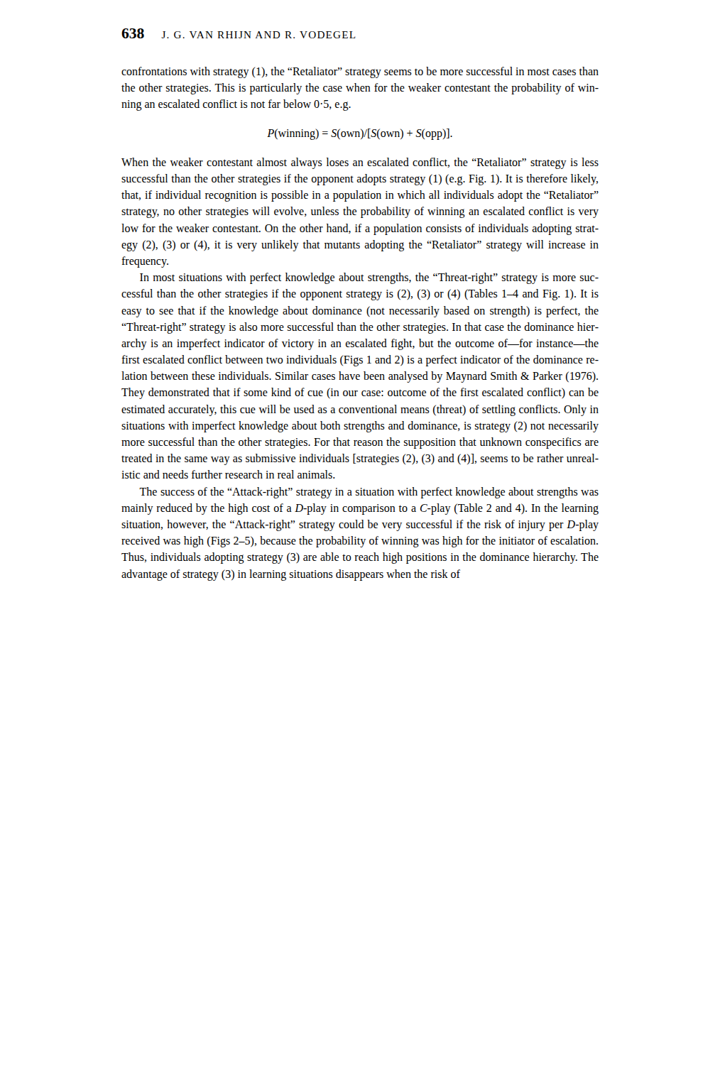638 J. G. VAN RHIJN AND R. VODEGEL
confrontations with strategy (1), the “Retaliator” strategy seems to be more successful in most cases than the other strategies. This is particularly the case when for the weaker contestant the probability of winning an escalated conflict is not far below 0·5, e.g.
P(winning) = S(own)/[S(own) + S(opp)].
When the weaker contestant almost always loses an escalated conflict, the “Retaliator” strategy is less successful than the other strategies if the opponent adopts strategy (1) (e.g. Fig. 1). It is therefore likely, that, if individual recognition is possible in a population in which all individuals adopt the “Retaliator” strategy, no other strategies will evolve, unless the probability of winning an escalated conflict is very low for the weaker contestant. On the other hand, if a population consists of individuals adopting strategy (2), (3) or (4), it is very unlikely that mutants adopting the “Retaliator” strategy will increase in frequency.
In most situations with perfect knowledge about strengths, the “Threat-right” strategy is more successful than the other strategies if the opponent strategy is (2), (3) or (4) (Tables 1–4 and Fig. 1). It is easy to see that if the knowledge about dominance (not necessarily based on strength) is perfect, the “Threat-right” strategy is also more successful than the other strategies. In that case the dominance hierarchy is an imperfect indicator of victory in an escalated fight, but the outcome of—for instance—the first escalated conflict between two individuals (Figs 1 and 2) is a perfect indicator of the dominance relation between these individuals. Similar cases have been analysed by Maynard Smith & Parker (1976). They demonstrated that if some kind of cue (in our case: outcome of the first escalated conflict) can be estimated accurately, this cue will be used as a conventional means (threat) of settling conflicts. Only in situations with imperfect knowledge about both strengths and dominance, is strategy (2) not necessarily more successful than the other strategies. For that reason the supposition that unknown conspecifics are treated in the same way as submissive individuals [strategies (2), (3) and (4)], seems to be rather unrealistic and needs further research in real animals.
The success of the “Attack-right” strategy in a situation with perfect knowledge about strengths was mainly reduced by the high cost of a D-play in comparison to a C-play (Table 2 and 4). In the learning situation, however, the “Attack-right” strategy could be very successful if the risk of injury per D-play received was high (Figs 2–5), because the probability of winning was high for the initiator of escalation. Thus, individuals adopting strategy (3) are able to reach high positions in the dominance hierarchy. The advantage of strategy (3) in learning situations disappears when the risk of